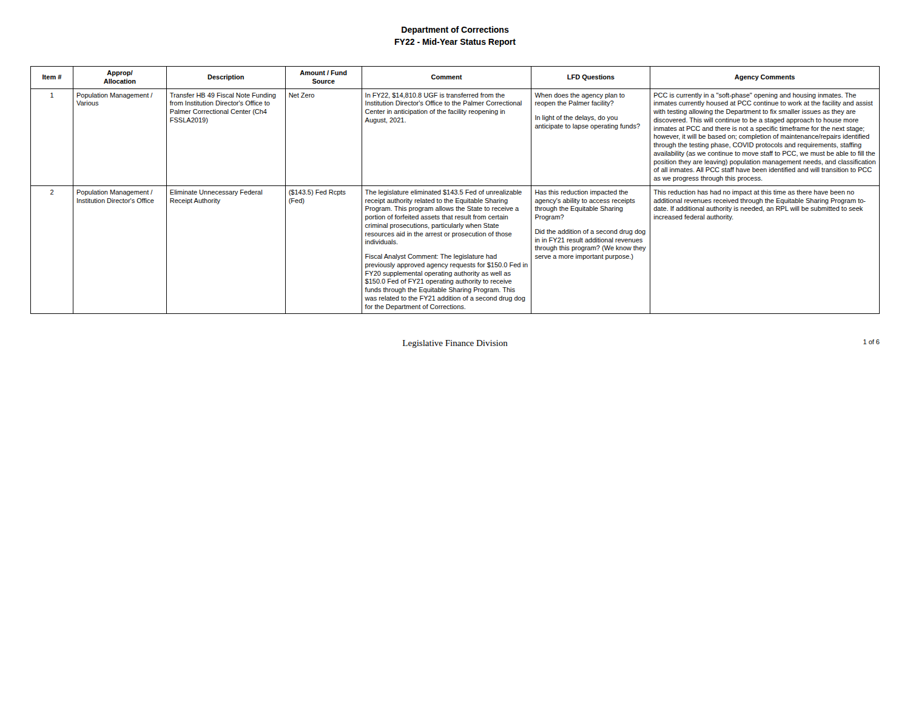Department of Corrections
FY22 - Mid-Year Status Report
| Item # | Approp/ Allocation | Description | Amount / Fund Source | Comment | LFD Questions | Agency Comments |
| --- | --- | --- | --- | --- | --- | --- |
| 1 | Population Management / Various | Transfer HB 49 Fiscal Note Funding from Institution Director's Office to Palmer Correctional Center (Ch4 FSSLA2019) | Net Zero | In FY22, $14,810.8 UGF is transferred from the Institution Director's Office to the Palmer Correctional Center in anticipation of the facility reopening in August, 2021. | When does the agency plan to reopen the Palmer facility? In light of the delays, do you anticipate to lapse operating funds? | PCC is currently in a "soft-phase" opening and housing inmates. The inmates currently housed at PCC continue to work at the facility and assist with testing allowing the Department to fix smaller issues as they are discovered. This will continue to be a staged approach to house more inmates at PCC and there is not a specific timeframe for the next stage; however, it will be based on; completion of maintenance/repairs identified through the testing phase, COVID protocols and requirements, staffing availability (as we continue to move staff to PCC, we must be able to fill the position they are leaving) population management needs, and classification of all inmates. All PCC staff have been identified and will transition to PCC as we progress through this process. |
| 2 | Population Management / Institution Director's Office | Eliminate Unnecessary Federal Receipt Authority | ($143.5) Fed Rcpts (Fed) | The legislature eliminated $143.5 Fed of unrealizable receipt authority related to the Equitable Sharing Program. This program allows the State to receive a portion of forfeited assets that result from certain criminal prosecutions, particularly when State resources aid in the arrest or prosecution of those individuals. Fiscal Analyst Comment: The legislature had previously approved agency requests for $150.0 Fed in FY20 supplemental operating authority as well as $150.0 Fed of FY21 operating authority to receive funds through the Equitable Sharing Program. This was related to the FY21 addition of a second drug dog for the Department of Corrections. | Has this reduction impacted the agency's ability to access receipts through the Equitable Sharing Program? Did the addition of a second drug dog in in FY21 result additional revenues through this program? (We know they serve a more important purpose.) | This reduction has had no impact at this time as there have been no additional revenues received through the Equitable Sharing Program to-date. If additional authority is needed, an RPL will be submitted to seek increased federal authority. |
Legislative Finance Division
1 of 6